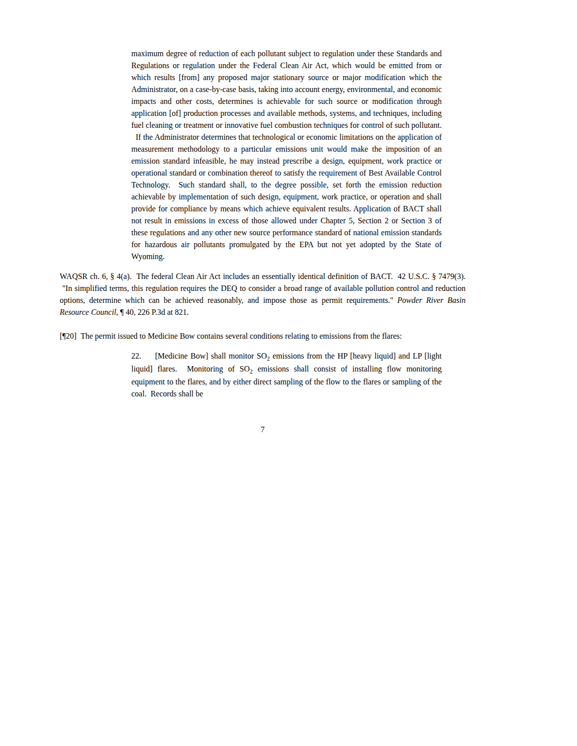maximum degree of reduction of each pollutant subject to regulation under these Standards and Regulations or regulation under the Federal Clean Air Act, which would be emitted from or which results [from] any proposed major stationary source or major modification which the Administrator, on a case-by-case basis, taking into account energy, environmental, and economic impacts and other costs, determines is achievable for such source or modification through application [of] production processes and available methods, systems, and techniques, including fuel cleaning or treatment or innovative fuel combustion techniques for control of such pollutant. If the Administrator determines that technological or economic limitations on the application of measurement methodology to a particular emissions unit would make the imposition of an emission standard infeasible, he may instead prescribe a design, equipment, work practice or operational standard or combination thereof to satisfy the requirement of Best Available Control Technology. Such standard shall, to the degree possible, set forth the emission reduction achievable by implementation of such design, equipment, work practice, or operation and shall provide for compliance by means which achieve equivalent results. Application of BACT shall not result in emissions in excess of those allowed under Chapter 5, Section 2 or Section 3 of these regulations and any other new source performance standard of national emission standards for hazardous air pollutants promulgated by the EPA but not yet adopted by the State of Wyoming.
WAQSR ch. 6, § 4(a). The federal Clean Air Act includes an essentially identical definition of BACT. 42 U.S.C. § 7479(3). "In simplified terms, this regulation requires the DEQ to consider a broad range of available pollution control and reduction options, determine which can be achieved reasonably, and impose those as permit requirements." Powder River Basin Resource Council, ¶ 40, 226 P.3d at 821.
[¶20] The permit issued to Medicine Bow contains several conditions relating to emissions from the flares:
22. [Medicine Bow] shall monitor SO2 emissions from the HP [heavy liquid] and LP [light liquid] flares. Monitoring of SO2 emissions shall consist of installing flow monitoring equipment to the flares, and by either direct sampling of the flow to the flares or sampling of the coal. Records shall be
7